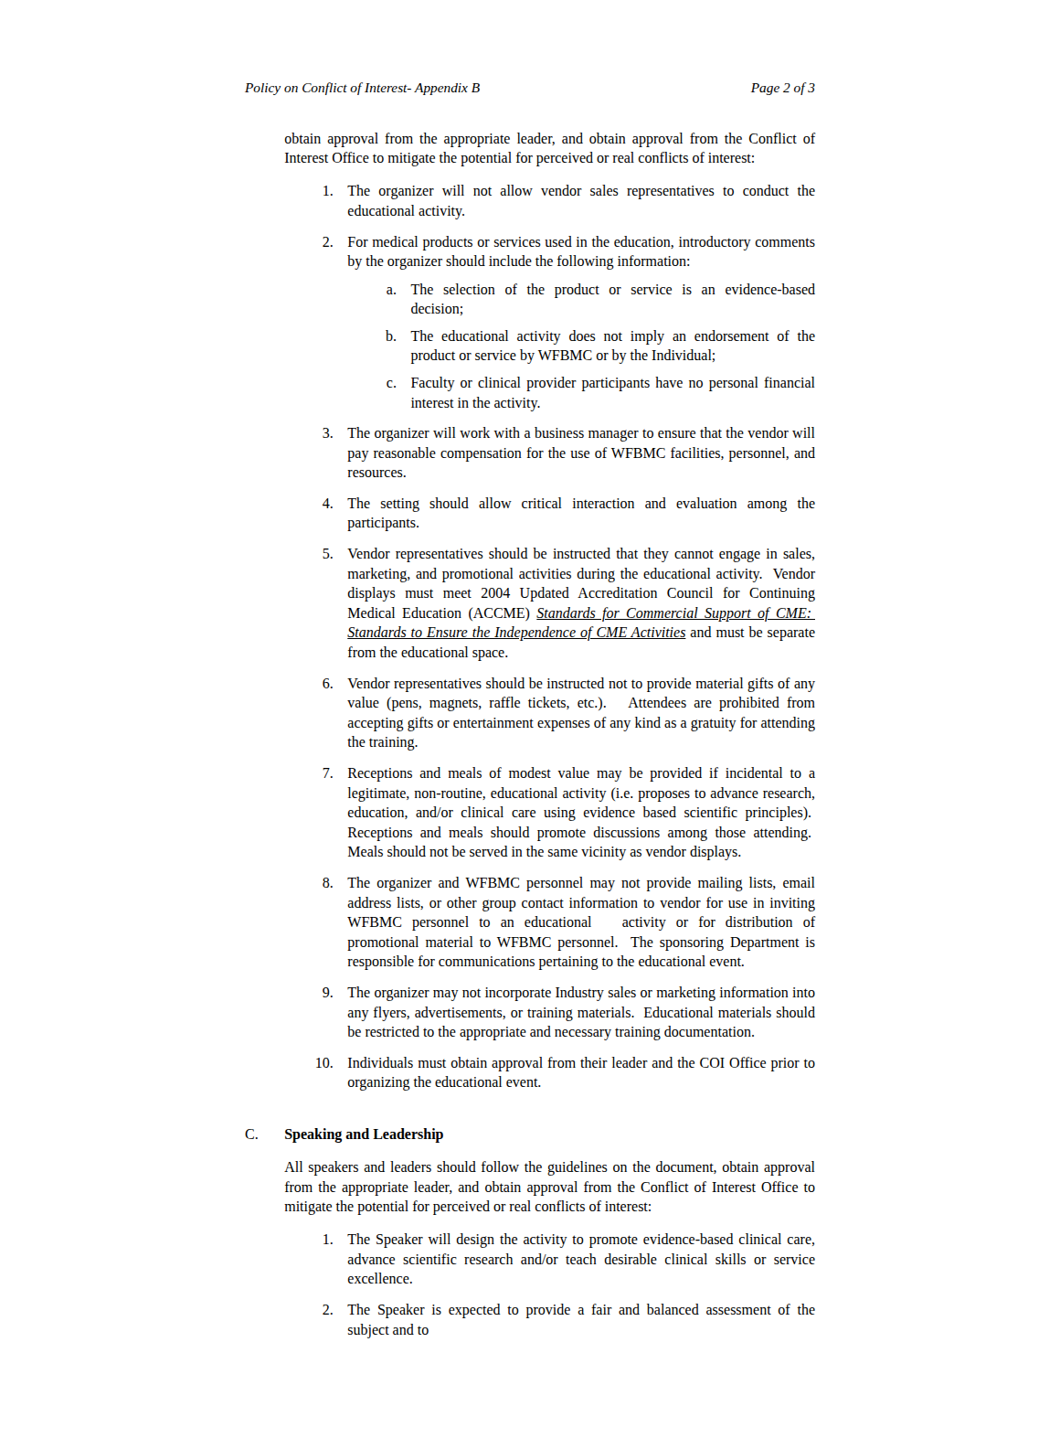Policy on Conflict of Interest- Appendix B
Page 2 of 3
obtain approval from the appropriate leader, and obtain approval from the Conflict of Interest Office to mitigate the potential for perceived or real conflicts of interest:
The organizer will not allow vendor sales representatives to conduct the educational activity.
For medical products or services used in the education, introductory comments by the organizer should include the following information:
The selection of the product or service is an evidence-based decision;
The educational activity does not imply an endorsement of the product or service by WFBMC or by the Individual;
Faculty or clinical provider participants have no personal financial interest in the activity.
The organizer will work with a business manager to ensure that the vendor will pay reasonable compensation for the use of WFBMC facilities, personnel, and resources.
The setting should allow critical interaction and evaluation among the participants.
Vendor representatives should be instructed that they cannot engage in sales, marketing, and promotional activities during the educational activity. Vendor displays must meet 2004 Updated Accreditation Council for Continuing Medical Education (ACCME) Standards for Commercial Support of CME: Standards to Ensure the Independence of CME Activities and must be separate from the educational space.
Vendor representatives should be instructed not to provide material gifts of any value (pens, magnets, raffle tickets, etc.). Attendees are prohibited from accepting gifts or entertainment expenses of any kind as a gratuity for attending the training.
Receptions and meals of modest value may be provided if incidental to a legitimate, non-routine, educational activity (i.e. proposes to advance research, education, and/or clinical care using evidence based scientific principles). Receptions and meals should promote discussions among those attending. Meals should not be served in the same vicinity as vendor displays.
The organizer and WFBMC personnel may not provide mailing lists, email address lists, or other group contact information to vendor for use in inviting WFBMC personnel to an educational activity or for distribution of promotional material to WFBMC personnel. The sponsoring Department is responsible for communications pertaining to the educational event.
The organizer may not incorporate Industry sales or marketing information into any flyers, advertisements, or training materials. Educational materials should be restricted to the appropriate and necessary training documentation.
Individuals must obtain approval from their leader and the COI Office prior to organizing the educational event.
C. Speaking and Leadership
All speakers and leaders should follow the guidelines on the document, obtain approval from the appropriate leader, and obtain approval from the Conflict of Interest Office to mitigate the potential for perceived or real conflicts of interest:
The Speaker will design the activity to promote evidence-based clinical care, advance scientific research and/or teach desirable clinical skills or service excellence.
The Speaker is expected to provide a fair and balanced assessment of the subject and to